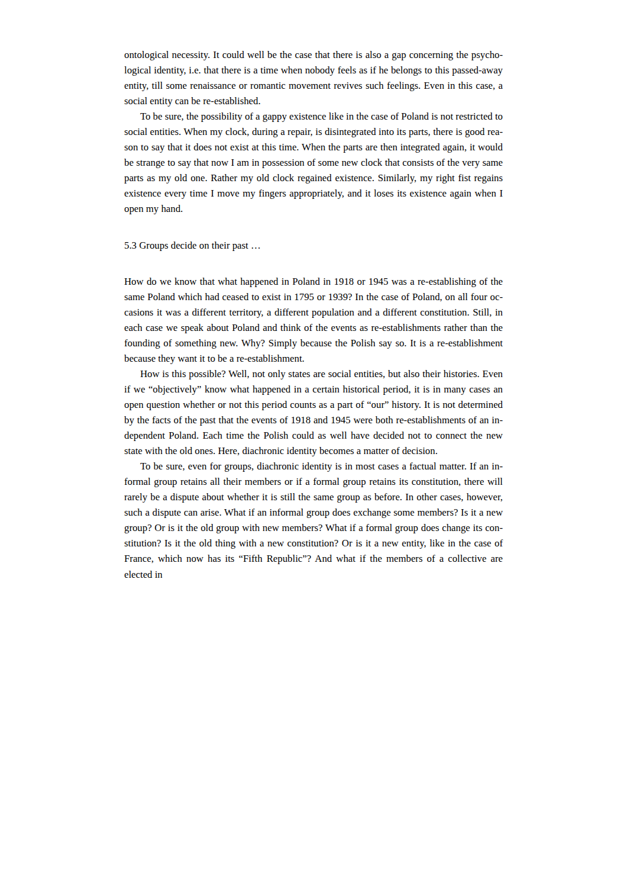ontological necessity. It could well be the case that there is also a gap concerning the psychological identity, i.e. that there is a time when nobody feels as if he belongs to this passed-away entity, till some renaissance or romantic movement revives such feelings. Even in this case, a social entity can be re-established.
To be sure, the possibility of a gappy existence like in the case of Poland is not restricted to social entities. When my clock, during a repair, is disintegrated into its parts, there is good reason to say that it does not exist at this time. When the parts are then integrated again, it would be strange to say that now I am in possession of some new clock that consists of the very same parts as my old one. Rather my old clock regained existence. Similarly, my right fist regains existence every time I move my fingers appropriately, and it loses its existence again when I open my hand.
5.3 Groups decide on their past …
How do we know that what happened in Poland in 1918 or 1945 was a re-establishing of the same Poland which had ceased to exist in 1795 or 1939? In the case of Poland, on all four occasions it was a different territory, a different population and a different constitution. Still, in each case we speak about Poland and think of the events as re-establishments rather than the founding of something new. Why? Simply because the Polish say so. It is a re-establishment because they want it to be a re-establishment.
How is this possible? Well, not only states are social entities, but also their histories. Even if we “objectively” know what happened in a certain historical period, it is in many cases an open question whether or not this period counts as a part of “our” history. It is not determined by the facts of the past that the events of 1918 and 1945 were both re-establishments of an independent Poland. Each time the Polish could as well have decided not to connect the new state with the old ones. Here, diachronic identity becomes a matter of decision.
To be sure, even for groups, diachronic identity is in most cases a factual matter. If an informal group retains all their members or if a formal group retains its constitution, there will rarely be a dispute about whether it is still the same group as before. In other cases, however, such a dispute can arise. What if an informal group does exchange some members? Is it a new group? Or is it the old group with new members? What if a formal group does change its constitution? Is it the old thing with a new constitution? Or is it a new entity, like in the case of France, which now has its “Fifth Republic”? And what if the members of a collective are elected in